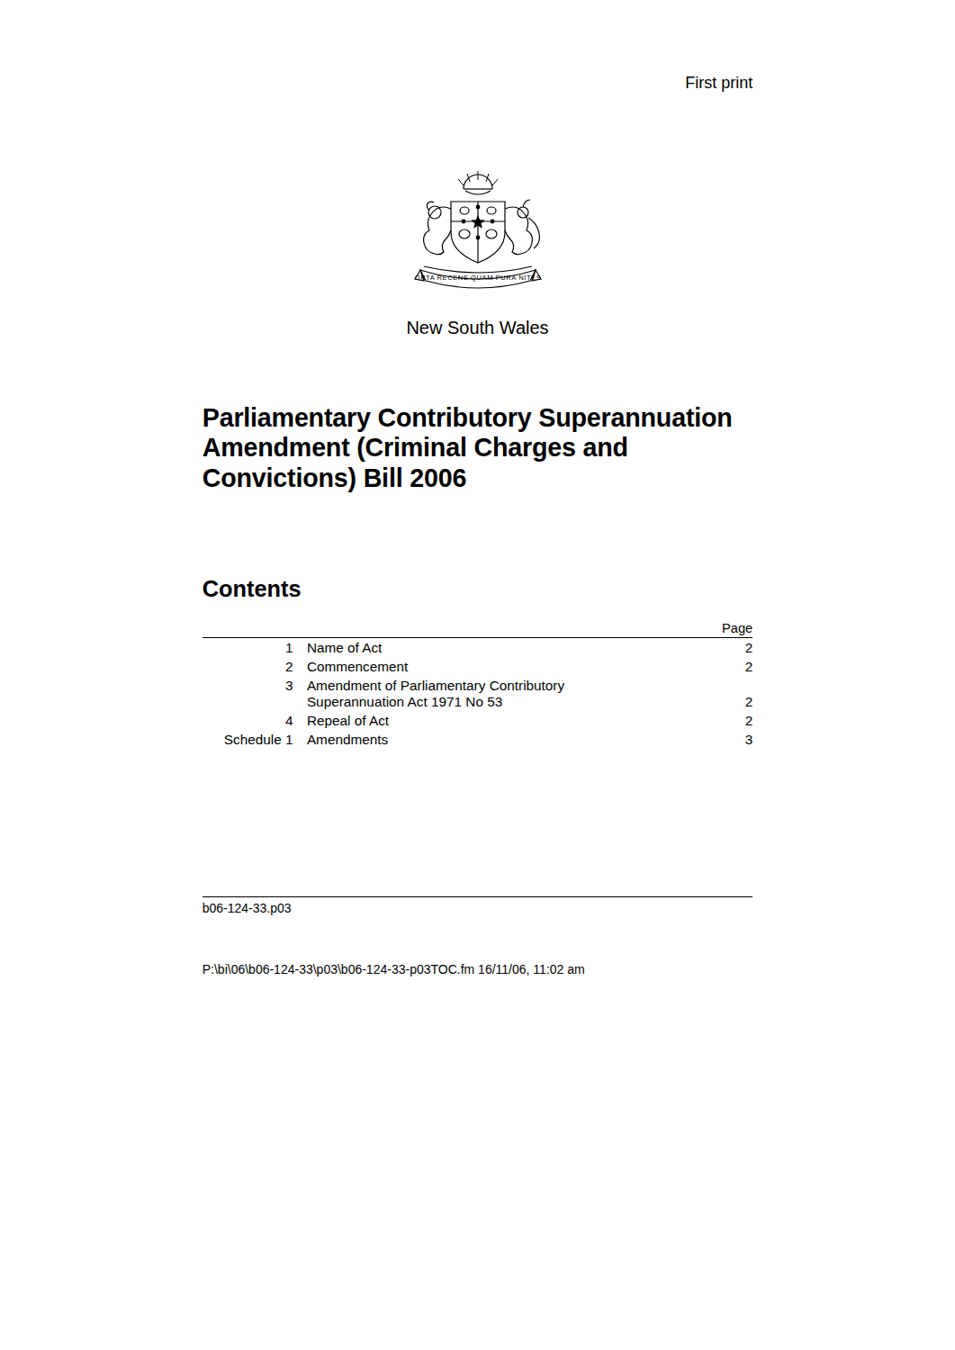First print
ORTA RECENS QUAM PURA NITES
New South Wales
Parliamentary Contributory Superannuation Amendment (Criminal Charges and Convictions) Bill 2006
Contents
| | | Page |
| --- | --- | --- |
| 1 | Name of Act | 2 |
| 2 | Commencement | 2 |
| 3 | Amendment of Parliamentary Contributory Superannuation Act 1971 No 53 | 2 |
| 4 | Repeal of Act | 2 |
| Schedule 1 | Amendments | 3 |
b06-124-33.p03
P:\bi\06\b06-124-33\p03\b06-124-33-p03TOC.fm 16/11/06, 11:02 am